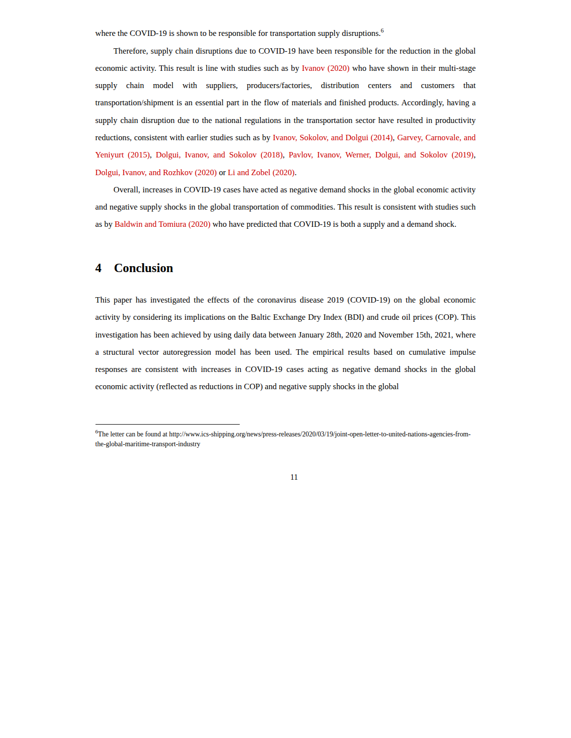where the COVID-19 is shown to be responsible for transportation supply disruptions.6
Therefore, supply chain disruptions due to COVID-19 have been responsible for the reduction in the global economic activity. This result is line with studies such as by Ivanov (2020) who have shown in their multi-stage supply chain model with suppliers, producers/factories, distribution centers and customers that transportation/shipment is an essential part in the flow of materials and finished products. Accordingly, having a supply chain disruption due to the national regulations in the transportation sector have resulted in productivity reductions, consistent with earlier studies such as by Ivanov, Sokolov, and Dolgui (2014), Garvey, Carnovale, and Yeniyurt (2015), Dolgui, Ivanov, and Sokolov (2018), Pavlov, Ivanov, Werner, Dolgui, and Sokolov (2019), Dolgui, Ivanov, and Rozhkov (2020) or Li and Zobel (2020).
Overall, increases in COVID-19 cases have acted as negative demand shocks in the global economic activity and negative supply shocks in the global transportation of commodities. This result is consistent with studies such as by Baldwin and Tomiura (2020) who have predicted that COVID-19 is both a supply and a demand shock.
4 Conclusion
This paper has investigated the effects of the coronavirus disease 2019 (COVID-19) on the global economic activity by considering its implications on the Baltic Exchange Dry Index (BDI) and crude oil prices (COP). This investigation has been achieved by using daily data between January 28th, 2020 and November 15th, 2021, where a structural vector autoregression model has been used. The empirical results based on cumulative impulse responses are consistent with increases in COVID-19 cases acting as negative demand shocks in the global economic activity (reflected as reductions in COP) and negative supply shocks in the global
6The letter can be found at http://www.ics-shipping.org/news/press-releases/2020/03/19/joint-open-letter-to-united-nations-agencies-from-the-global-maritime-transport-industry
11